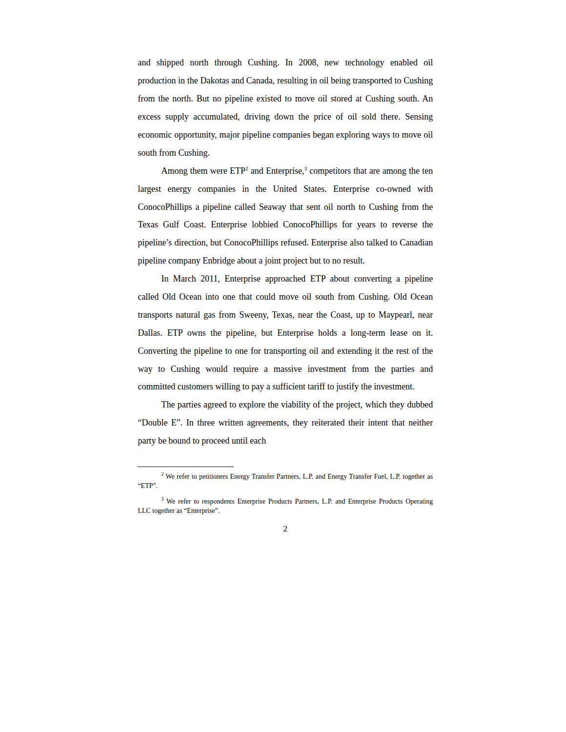and shipped north through Cushing. In 2008, new technology enabled oil production in the Dakotas and Canada, resulting in oil being transported to Cushing from the north. But no pipeline existed to move oil stored at Cushing south. An excess supply accumulated, driving down the price of oil sold there. Sensing economic opportunity, major pipeline companies began exploring ways to move oil south from Cushing.
Among them were ETP2 and Enterprise,3 competitors that are among the ten largest energy companies in the United States. Enterprise co-owned with ConocoPhillips a pipeline called Seaway that sent oil north to Cushing from the Texas Gulf Coast. Enterprise lobbied ConocoPhillips for years to reverse the pipeline’s direction, but ConocoPhillips refused. Enterprise also talked to Canadian pipeline company Enbridge about a joint project but to no result.
In March 2011, Enterprise approached ETP about converting a pipeline called Old Ocean into one that could move oil south from Cushing. Old Ocean transports natural gas from Sweeny, Texas, near the Coast, up to Maypearl, near Dallas. ETP owns the pipeline, but Enterprise holds a long-term lease on it. Converting the pipeline to one for transporting oil and extending it the rest of the way to Cushing would require a massive investment from the parties and committed customers willing to pay a sufficient tariff to justify the investment.
The parties agreed to explore the viability of the project, which they dubbed “Double E”. In three written agreements, they reiterated their intent that neither party be bound to proceed until each
2 We refer to petitioners Energy Transfer Partners, L.P. and Energy Transfer Fuel, L.P. together as “ETP”.
3 We refer to respondents Enterprise Products Partners, L.P. and Enterprise Products Operating LLC together as “Enterprise”.
2